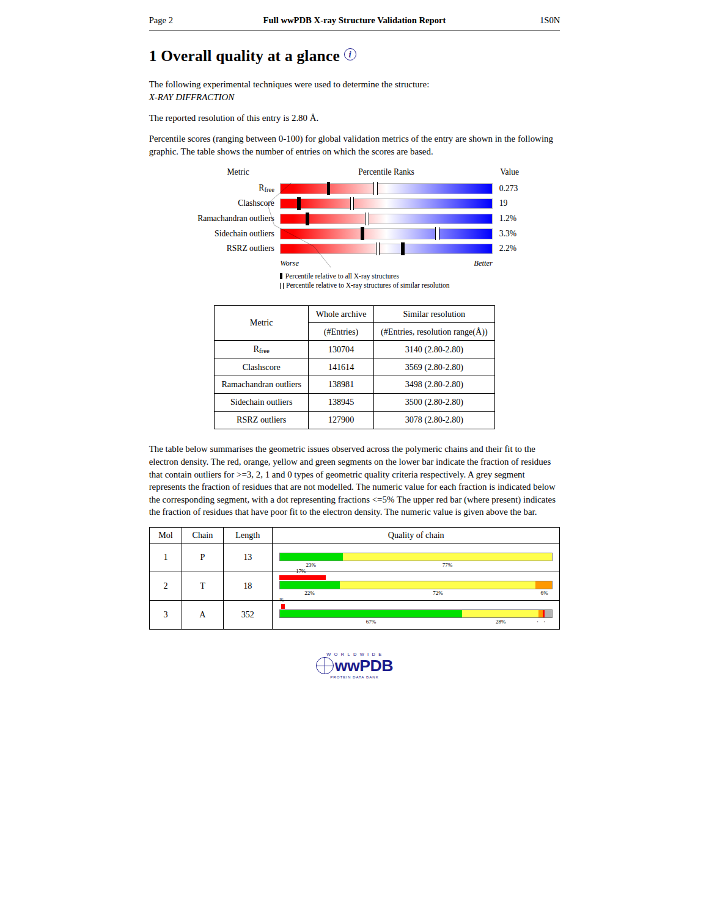Page 2
Full wwPDB X-ray Structure Validation Report
1S0N
1 Overall quality at a glance i
The following experimental techniques were used to determine the structure:
X-RAY DIFFRACTION
The reported resolution of this entry is 2.80 Å.
Percentile scores (ranging between 0-100) for global validation metrics of the entry are shown in the following graphic. The table shows the number of entries on which the scores are based.
| | Metric | Percentile Ranks | Value |
| --- | --- | --- | --- |
| | R free | | 0.273 |
| | Clashscore | | 19 |
| | Ramachandran outliers | | 1.2% |
| | Sidechain outliers | | 3.3% |
| | RSRZ outliers | | 2.2% |
| | | Worse Better Percentile relative to all X-ray structures Percentile relative to X-ray structures of similar resolution | |
| Metric | Whole archive | Similar resolution |
| --- | --- | --- |
| (#Entries) | (#Entries, resolution range(Å)) |
| R free | 130704 | 3140 (2.80-2.80) |
| Clashscore | 141614 | 3569 (2.80-2.80) |
| Ramachandran outliers | 138981 | 3498 (2.80-2.80) |
| Sidechain outliers | 138945 | 3500 (2.80-2.80) |
| RSRZ outliers | 127900 | 3078 (2.80-2.80) |
The table below summarises the geometric issues observed across the polymeric chains and their fit to the electron density. The red, orange, yellow and green segments on the lower bar indicate the fraction of residues that contain outliers for >=3, 2, 1 and 0 types of geometric quality criteria respectively. A grey segment represents the fraction of residues that are not modelled. The numeric value for each fraction is indicated below the corresponding segment, with a dot representing fractions <=5% The upper red bar (where present) indicates the fraction of residues that have poor fit to the electron density. The numeric value is given above the bar.
| Mol | Chain | Length | Quality of chain |
| --- | --- | --- | --- |
| 1 | P | 13 | 23% 77% |
| 2 | T | 18 | 17% 22% 72% 6% |
| 3 | A | 352 | % 67% 28% · · |
W O R L D W I D E
ww PDB
PROTEIN DATA BANK